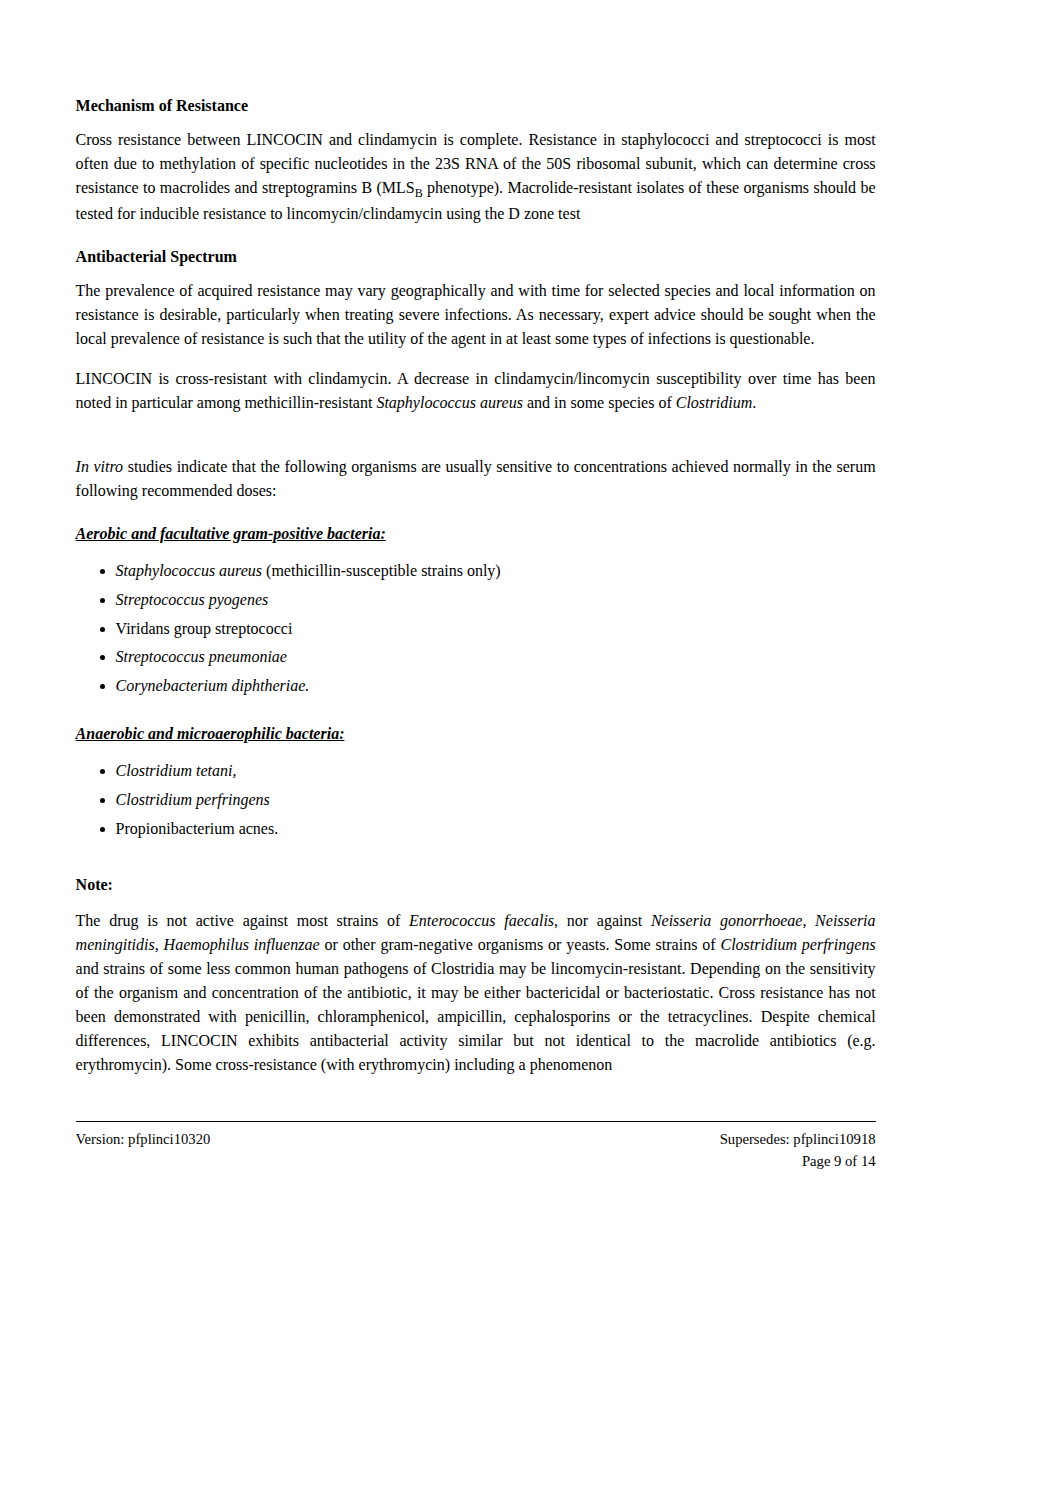Mechanism of Resistance
Cross resistance between LINCOCIN and clindamycin is complete. Resistance in staphylococci and streptococci is most often due to methylation of specific nucleotides in the 23S RNA of the 50S ribosomal subunit, which can determine cross resistance to macrolides and streptogramins B (MLSB phenotype). Macrolide-resistant isolates of these organisms should be tested for inducible resistance to lincomycin/clindamycin using the D zone test
Antibacterial Spectrum
The prevalence of acquired resistance may vary geographically and with time for selected species and local information on resistance is desirable, particularly when treating severe infections. As necessary, expert advice should be sought when the local prevalence of resistance is such that the utility of the agent in at least some types of infections is questionable.
LINCOCIN is cross-resistant with clindamycin. A decrease in clindamycin/lincomycin susceptibility over time has been noted in particular among methicillin-resistant Staphylococcus aureus and in some species of Clostridium.
In vitro studies indicate that the following organisms are usually sensitive to concentrations achieved normally in the serum following recommended doses:
Aerobic and facultative gram-positive bacteria:
Staphylococcus aureus (methicillin-susceptible strains only)
Streptococcus pyogenes
Viridans group streptococci
Streptococcus pneumoniae
Corynebacterium diphtheriae.
Anaerobic and microaerophilic bacteria:
Clostridium tetani,
Clostridium perfringens
Propionibacterium acnes.
Note:
The drug is not active against most strains of Enterococcus faecalis, nor against Neisseria gonorrhoeae, Neisseria meningitidis, Haemophilus influenzae or other gram-negative organisms or yeasts. Some strains of Clostridium perfringens and strains of some less common human pathogens of Clostridia may be lincomycin-resistant. Depending on the sensitivity of the organism and concentration of the antibiotic, it may be either bactericidal or bacteriostatic. Cross resistance has not been demonstrated with penicillin, chloramphenicol, ampicillin, cephalosporins or the tetracyclines. Despite chemical differences, LINCOCIN exhibits antibacterial activity similar but not identical to the macrolide antibiotics (e.g. erythromycin). Some cross-resistance (with erythromycin) including a phenomenon
Version: pfplinci10320
Supersedes: pfplinci10918
Page 9 of 14